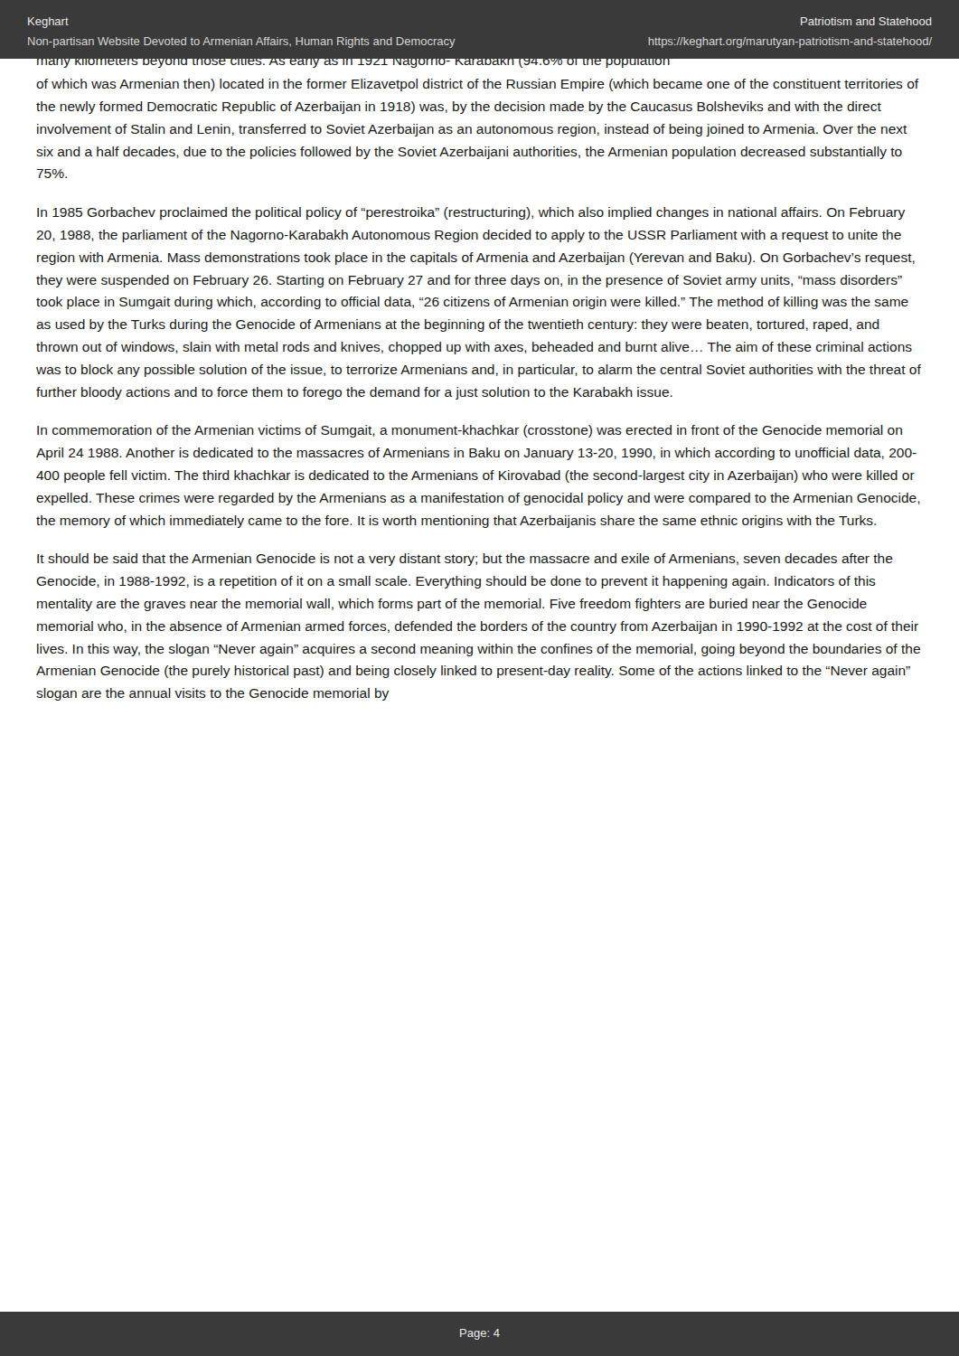Keghart Non-partisan Website Devoted to Armenian Affairs, Human Rights and Democracy
Patriotism and Statehood https://keghart.org/marutyan-patriotism-and-statehood/
many kilometers beyond those cities. As early as in 1921 Nagorno- Karabakh (94.6% of the population
of which was Armenian then) located in the former Elizavetpol district of the Russian Empire (which became one of the constituent territories of the newly formed Democratic Republic of Azerbaijan in 1918) was, by the decision made by the Caucasus Bolsheviks and with the direct involvement of Stalin and Lenin, transferred to Soviet Azerbaijan as an autonomous region, instead of being joined to Armenia. Over the next six and a half decades, due to the policies followed by the Soviet Azerbaijani authorities, the Armenian population decreased substantially to 75%.
In 1985 Gorbachev proclaimed the political policy of “perestroika” (restructuring), which also implied changes in national affairs. On February 20, 1988, the parliament of the Nagorno-Karabakh Autonomous Region decided to apply to the USSR Parliament with a request to unite the region with Armenia. Mass demonstrations took place in the capitals of Armenia and Azerbaijan (Yerevan and Baku). On Gorbachev’s request, they were suspended on February 26. Starting on February 27 and for three days on, in the presence of Soviet army units, “mass disorders” took place in Sumgait during which, according to official data, “26 citizens of Armenian origin were killed.” The method of killing was the same as used by the Turks during the Genocide of Armenians at the beginning of the twentieth century: they were beaten, tortured, raped, and thrown out of windows, slain with metal rods and knives, chopped up with axes, beheaded and burnt alive… The aim of these criminal actions was to block any possible solution of the issue, to terrorize Armenians and, in particular, to alarm the central Soviet authorities with the threat of further bloody actions and to force them to forego the demand for a just solution to the Karabakh issue.
In commemoration of the Armenian victims of Sumgait, a monument-khachkar (crosstone) was erected in front of the Genocide memorial on April 24 1988. Another is dedicated to the massacres of Armenians in Baku on January 13-20, 1990, in which according to unofficial data, 200-400 people fell victim. The third khachkar is dedicated to the Armenians of Kirovabad (the second-largest city in Azerbaijan) who were killed or expelled. These crimes were regarded by the Armenians as a manifestation of genocidal policy and were compared to the Armenian Genocide, the memory of which immediately came to the fore. It is worth mentioning that Azerbaijanis share the same ethnic origins with the Turks.
It should be said that the Armenian Genocide is not a very distant story; but the massacre and exile of Armenians, seven decades after the Genocide, in 1988-1992, is a repetition of it on a small scale. Everything should be done to prevent it happening again. Indicators of this mentality are the graves near the memorial wall, which forms part of the memorial. Five freedom fighters are buried near the Genocide memorial who, in the absence of Armenian armed forces, defended the borders of the country from Azerbaijan in 1990-1992 at the cost of their lives. In this way, the slogan “Never again” acquires a second meaning within the confines of the memorial, going beyond the boundaries of the Armenian Genocide (the purely historical past) and being closely linked to present-day reality. Some of the actions linked to the “Never again” slogan are the annual visits to the Genocide memorial by
Page: 4